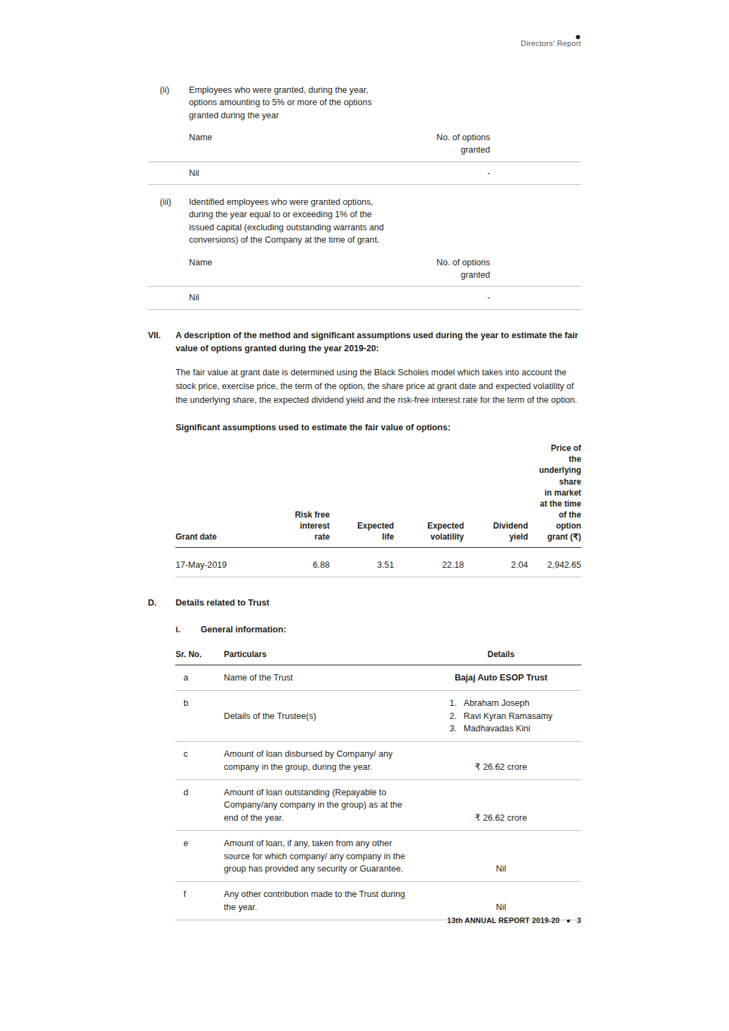● Directors' Report
| (ii) | Employees who were granted, during the year, options amounting to 5% or more of the options granted during the year | | |
| | Name | No. of options granted | |
| | Nil | - | |
| (iii) | Identified employees who were granted options, during the year equal to or exceeding 1% of the issued capital (excluding outstanding warrants and conversions) of the Company at the time of grant. | | |
| | Name | No. of options granted | |
| | Nil | - | |
VII.
A description of the method and significant assumptions used during the year to estimate the fair value of options granted during the year 2019-20:
The fair value at grant date is determined using the Black Scholes model which takes into account the stock price, exercise price, the term of the option, the share price at grant date and expected volatility of the underlying share, the expected dividend yield and the risk-free interest rate for the term of the option.
Significant assumptions used to estimate the fair value of options:
| Grant date | Risk free interest rate | Expected life | Expected volatility | Dividend yield | Price of the underlying share in market at the time of the option grant ( ₹ ) |
| --- | --- | --- | --- | --- | --- |
| 17-May-2019 | 6.88 | 3.51 | 22.18 | 2.04 | 2,942.65 |
D.
Details related to Trust
i.
General information:
| Sr. No. | Particulars | Details |
| --- | --- | --- |
| a | Name of the Trust | Bajaj Auto ESOP Trust |
| b | Details of the Trustee(s) | 1. Abraham Joseph 2. Ravi Kyran Ramasamy 3. Madhavadas Kini |
| c | Amount of loan disbursed by Company/ any company in the group, during the year. | ₹ 26.62 crore |
| d | Amount of loan outstanding (Repayable to Company/any company in the group) as at the end of the year. | ₹ 26.62 crore |
| e | Amount of loan, if any, taken from any other source for which company/ any company in the group has provided any security or Guarantee. | Nil |
| f | Any other contribution made to the Trust during the year. | Nil |
13th ANNUAL REPORT 2019-20 ● 3